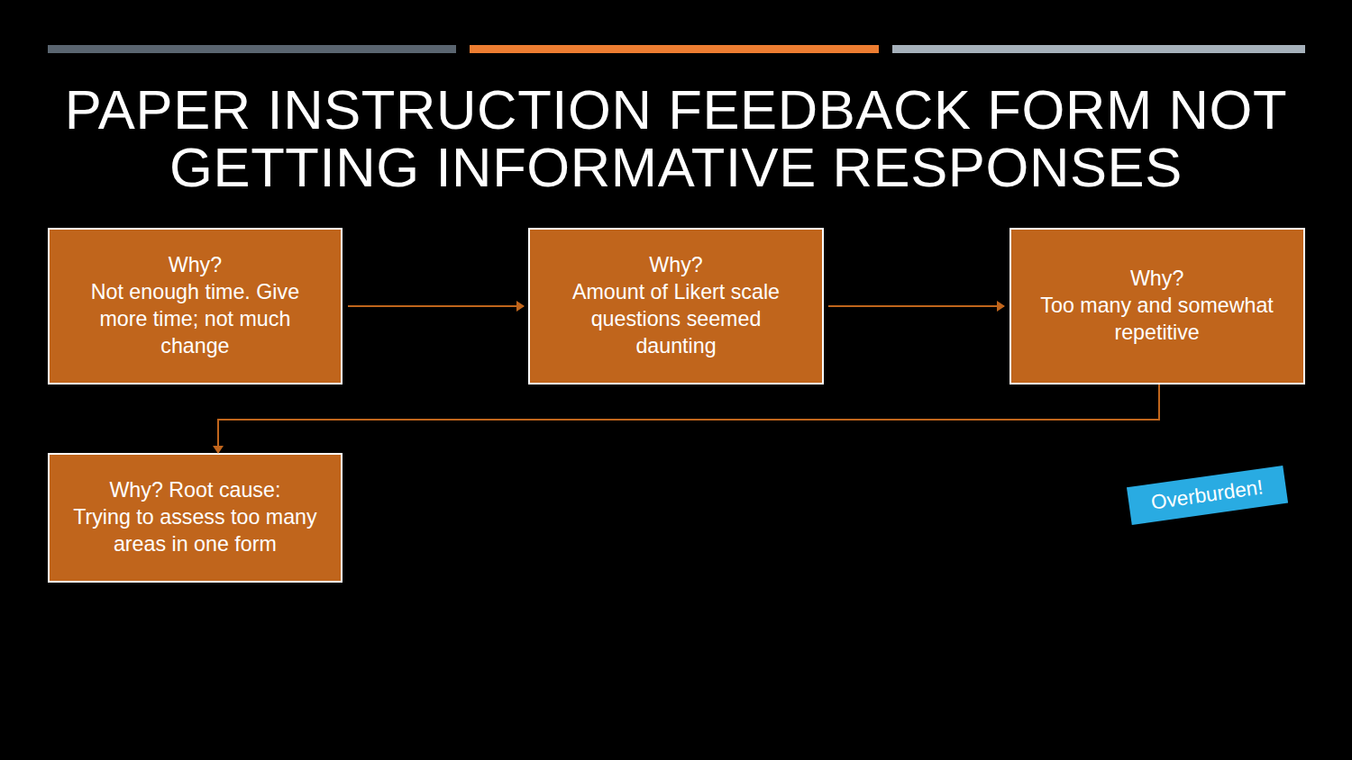Paper Instruction Feedback Form Not Getting Informative Responses
Why?
Not enough time. Give more time; not much change
Why?
Amount of Likert scale questions seemed daunting
Why?
Too many and somewhat repetitive
Why? Root cause:
Trying to assess too many areas in one form
Overburden!